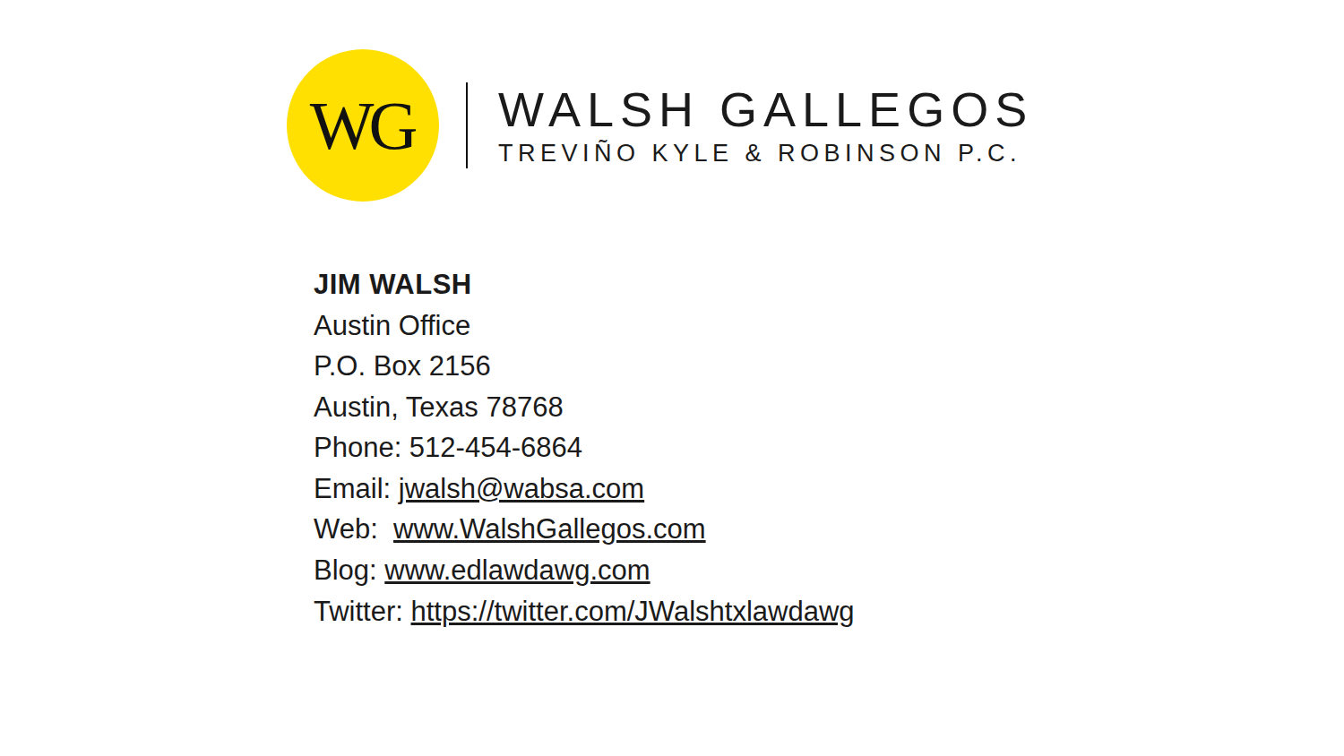WG
WALSH GALLEGOS
TREVIÑO KYLE & ROBINSON P.C.
JIM WALSH
Austin Office
P.O. Box 2156
Austin, Texas 78768
Phone: 512-454-6864
Email: jwalsh@wabsa.com
Web: www.WalshGallegos.com
Blog: www.edlawdawg.com
Twitter: https://twitter.com/JWalshtxlawdawg